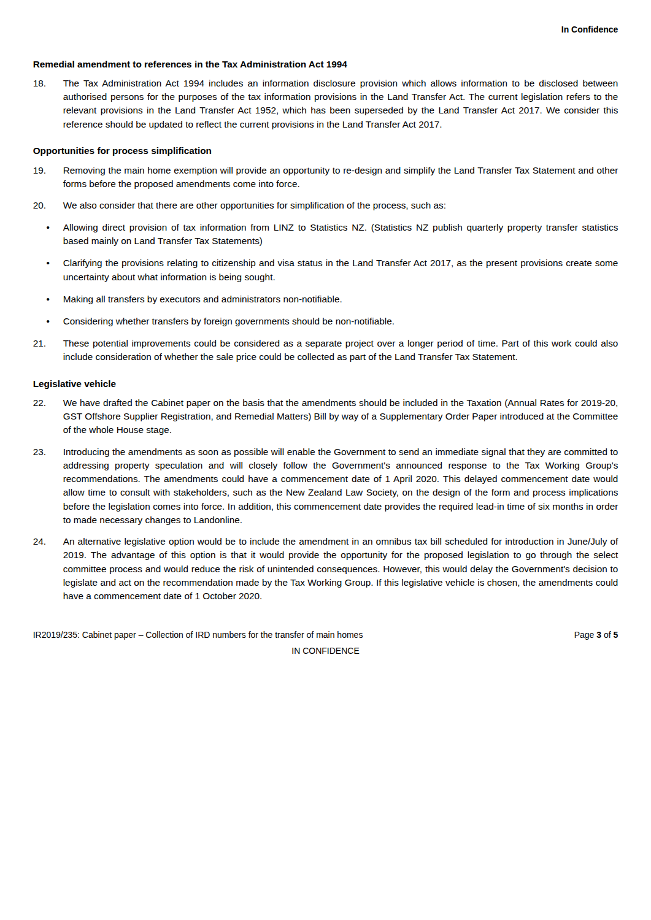In Confidence
Remedial amendment to references in the Tax Administration Act 1994
18. The Tax Administration Act 1994 includes an information disclosure provision which allows information to be disclosed between authorised persons for the purposes of the tax information provisions in the Land Transfer Act. The current legislation refers to the relevant provisions in the Land Transfer Act 1952, which has been superseded by the Land Transfer Act 2017. We consider this reference should be updated to reflect the current provisions in the Land Transfer Act 2017.
Opportunities for process simplification
19. Removing the main home exemption will provide an opportunity to re-design and simplify the Land Transfer Tax Statement and other forms before the proposed amendments come into force.
20. We also consider that there are other opportunities for simplification of the process, such as:
• Allowing direct provision of tax information from LINZ to Statistics NZ. (Statistics NZ publish quarterly property transfer statistics based mainly on Land Transfer Tax Statements)
• Clarifying the provisions relating to citizenship and visa status in the Land Transfer Act 2017, as the present provisions create some uncertainty about what information is being sought.
• Making all transfers by executors and administrators non-notifiable.
• Considering whether transfers by foreign governments should be non-notifiable.
21. These potential improvements could be considered as a separate project over a longer period of time. Part of this work could also include consideration of whether the sale price could be collected as part of the Land Transfer Tax Statement.
Legislative vehicle
22. We have drafted the Cabinet paper on the basis that the amendments should be included in the Taxation (Annual Rates for 2019-20, GST Offshore Supplier Registration, and Remedial Matters) Bill by way of a Supplementary Order Paper introduced at the Committee of the whole House stage.
23. Introducing the amendments as soon as possible will enable the Government to send an immediate signal that they are committed to addressing property speculation and will closely follow the Government's announced response to the Tax Working Group's recommendations. The amendments could have a commencement date of 1 April 2020. This delayed commencement date would allow time to consult with stakeholders, such as the New Zealand Law Society, on the design of the form and process implications before the legislation comes into force. In addition, this commencement date provides the required lead-in time of six months in order to made necessary changes to Landonline.
24. An alternative legislative option would be to include the amendment in an omnibus tax bill scheduled for introduction in June/July of 2019. The advantage of this option is that it would provide the opportunity for the proposed legislation to go through the select committee process and would reduce the risk of unintended consequences. However, this would delay the Government's decision to legislate and act on the recommendation made by the Tax Working Group. If this legislative vehicle is chosen, the amendments could have a commencement date of 1 October 2020.
IR2019/235: Cabinet paper – Collection of IRD numbers for the transfer of main homes Page 3 of 5
IN CONFIDENCE